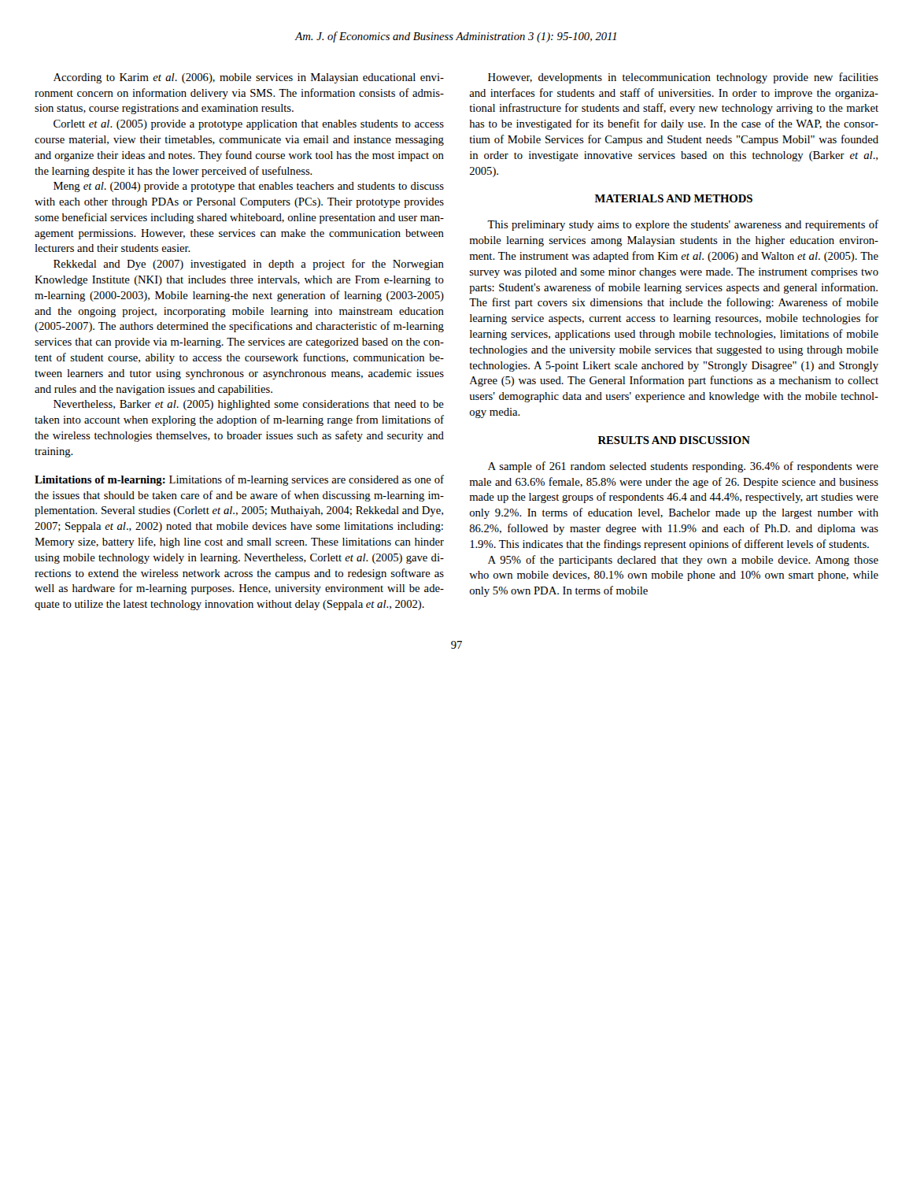Am. J. of Economics and Business Administration 3 (1): 95-100, 2011
According to Karim et al. (2006), mobile services in Malaysian educational environment concern on information delivery via SMS. The information consists of admission status, course registrations and examination results.
Corlett et al. (2005) provide a prototype application that enables students to access course material, view their timetables, communicate via email and instance messaging and organize their ideas and notes. They found course work tool has the most impact on the learning despite it has the lower perceived of usefulness.
Meng et al. (2004) provide a prototype that enables teachers and students to discuss with each other through PDAs or Personal Computers (PCs). Their prototype provides some beneficial services including shared whiteboard, online presentation and user management permissions. However, these services can make the communication between lecturers and their students easier.
Rekkedal and Dye (2007) investigated in depth a project for the Norwegian Knowledge Institute (NKI) that includes three intervals, which are From e-learning to m-learning (2000-2003), Mobile learning-the next generation of learning (2003-2005) and the ongoing project, incorporating mobile learning into mainstream education (2005-2007). The authors determined the specifications and characteristic of m-learning services that can provide via m-learning. The services are categorized based on the content of student course, ability to access the coursework functions, communication between learners and tutor using synchronous or asynchronous means, academic issues and rules and the navigation issues and capabilities.
Nevertheless, Barker et al. (2005) highlighted some considerations that need to be taken into account when exploring the adoption of m-learning range from limitations of the wireless technologies themselves, to broader issues such as safety and security and training.
Limitations of m-learning: Limitations of m-learning services are considered as one of the issues that should be taken care of and be aware of when discussing m-learning implementation. Several studies (Corlett et al., 2005; Muthaiyah, 2004; Rekkedal and Dye, 2007; Seppala et al., 2002) noted that mobile devices have some limitations including: Memory size, battery life, high line cost and small screen. These limitations can hinder using mobile technology widely in learning. Nevertheless, Corlett et al. (2005) gave directions to extend the wireless network across the campus and to redesign software as well as hardware for m-learning purposes. Hence, university environment will be adequate to utilize the latest technology innovation without delay (Seppala et al., 2002).
However, developments in telecommunication technology provide new facilities and interfaces for students and staff of universities. In order to improve the organizational infrastructure for students and staff, every new technology arriving to the market has to be investigated for its benefit for daily use. In the case of the WAP, the consortium of Mobile Services for Campus and Student needs "Campus Mobil" was founded in order to investigate innovative services based on this technology (Barker et al., 2005).
Materials and Methods
This preliminary study aims to explore the students' awareness and requirements of mobile learning services among Malaysian students in the higher education environment. The instrument was adapted from Kim et al. (2006) and Walton et al. (2005). The survey was piloted and some minor changes were made. The instrument comprises two parts: Student's awareness of mobile learning services aspects and general information. The first part covers six dimensions that include the following: Awareness of mobile learning service aspects, current access to learning resources, mobile technologies for learning services, applications used through mobile technologies, limitations of mobile technologies and the university mobile services that suggested to using through mobile technologies. A 5-point Likert scale anchored by "Strongly Disagree" (1) and Strongly Agree (5) was used. The General Information part functions as a mechanism to collect users' demographic data and users' experience and knowledge with the mobile technology media.
Results and Discussion
A sample of 261 random selected students responding. 36.4% of respondents were male and 63.6% female, 85.8% were under the age of 26. Despite science and business made up the largest groups of respondents 46.4 and 44.4%, respectively, art studies were only 9.2%. In terms of education level, Bachelor made up the largest number with 86.2%, followed by master degree with 11.9% and each of Ph.D. and diploma was 1.9%. This indicates that the findings represent opinions of different levels of students.
A 95% of the participants declared that they own a mobile device. Among those who own mobile devices, 80.1% own mobile phone and 10% own smart phone, while only 5% own PDA. In terms of mobile
97